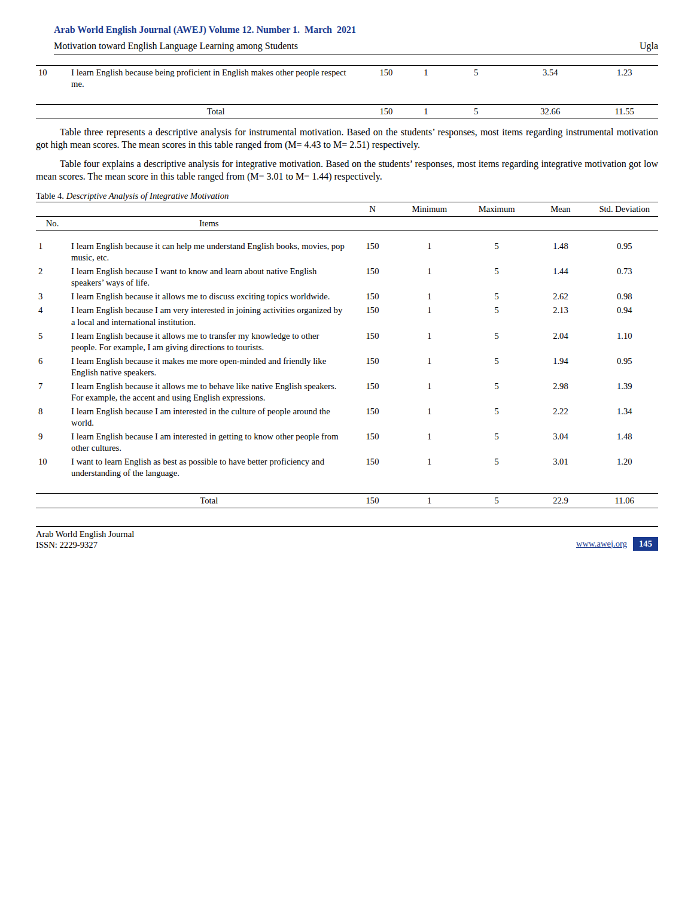Arab World English Journal (AWEJ) Volume 12. Number 1. March 2021
Motivation toward English Language Learning among Students Ugla
| 10 | I learn English because being proficient in English makes other people respect me. | 150 | 1 | 5 | 3.54 | 1.23 |
| | Total | 150 | 1 | 5 | 32.66 | 11.55 |
Table three represents a descriptive analysis for instrumental motivation. Based on the students’ responses, most items regarding instrumental motivation got high mean scores. The mean scores in this table ranged from (M= 4.43 to M= 2.51) respectively.
Table four explains a descriptive analysis for integrative motivation. Based on the students’ responses, most items regarding integrative motivation got low mean scores. The mean score in this table ranged from (M= 3.01 to M= 1.44) respectively.
Table 4. Descriptive Analysis of Integrative Motivation
| | | N | Minimum | Maximum | Mean | Std. Deviation |
| --- | --- | --- | --- | --- | --- | --- |
| No. | Items | | | | | |
| 1 | I learn English because it can help me understand English books, movies, pop music, etc. | 150 | 1 | 5 | 1.48 | 0.95 |
| 2 | I learn English because I want to know and learn about native English speakers’ ways of life. | 150 | 1 | 5 | 1.44 | 0.73 |
| 3 | I learn English because it allows me to discuss exciting topics worldwide. | 150 | 1 | 5 | 2.62 | 0.98 |
| 4 | I learn English because I am very interested in joining activities organized by a local and international institution. | 150 | 1 | 5 | 2.13 | 0.94 |
| 5 | I learn English because it allows me to transfer my knowledge to other people. For example, I am giving directions to tourists. | 150 | 1 | 5 | 2.04 | 1.10 |
| 6 | I learn English because it makes me more open-minded and friendly like English native speakers. | 150 | 1 | 5 | 1.94 | 0.95 |
| 7 | I learn English because it allows me to behave like native English speakers. For example, the accent and using English expressions. | 150 | 1 | 5 | 2.98 | 1.39 |
| 8 | I learn English because I am interested in the culture of people around the world. | 150 | 1 | 5 | 2.22 | 1.34 |
| 9 | I learn English because I am interested in getting to know other people from other cultures. | 150 | 1 | 5 | 3.04 | 1.48 |
| 10 | I want to learn English as best as possible to have better proficiency and understanding of the language. | 150 | 1 | 5 | 3.01 | 1.20 |
| | Total | 150 | 1 | 5 | 22.9 | 11.06 |
Arab World English Journal
ISSN: 2229-9327
www.awej.org 145